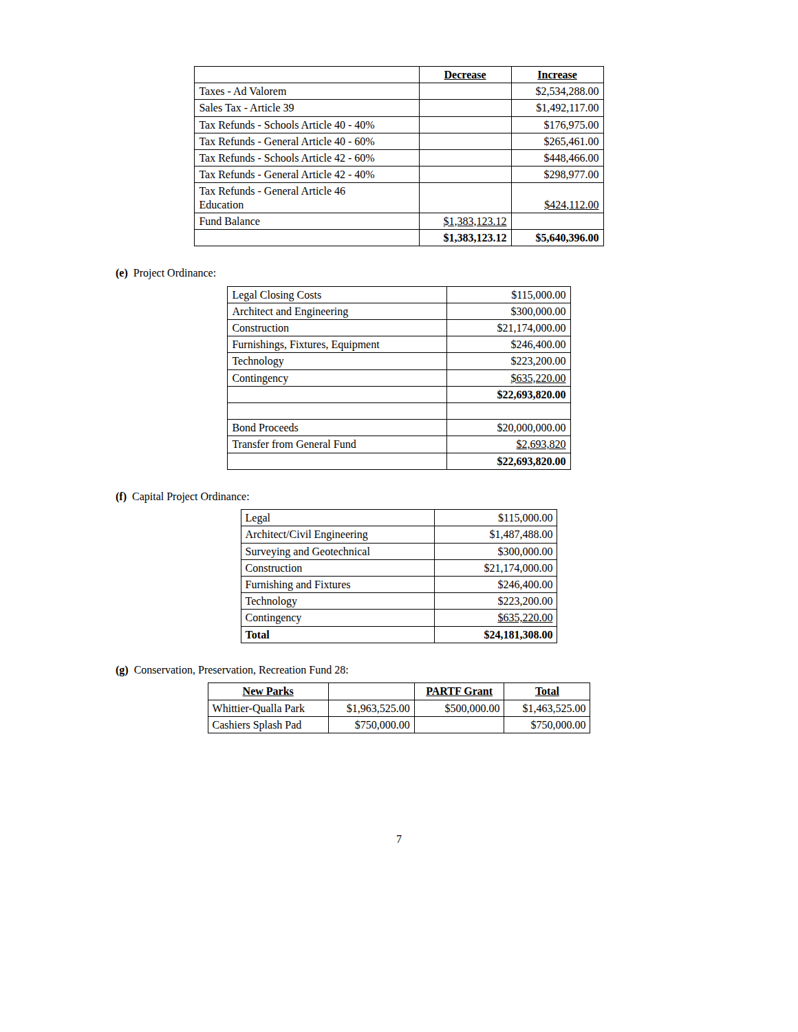| | Decrease | Increase |
| Taxes - Ad Valorem | | $2,534,288.00 |
| Sales Tax - Article 39 | | $1,492,117.00 |
| Tax Refunds - Schools Article 40 - 40% | | $176,975.00 |
| Tax Refunds - General Article 40 - 60% | | $265,461.00 |
| Tax Refunds - Schools Article 42 - 60% | | $448,466.00 |
| Tax Refunds - General Article 42 - 40% | | $298,977.00 |
| Tax Refunds - General Article 46 Education | | $424,112.00 |
| Fund Balance | $1,383,123.12 | |
| | $1,383,123.12 | $5,640,396.00 |
(e) Project Ordinance:
| Legal Closing Costs | $115,000.00 |
| Architect and Engineering | $300,000.00 |
| Construction | $21,174,000.00 |
| Furnishings, Fixtures, Equipment | $246,400.00 |
| Technology | $223,200.00 |
| Contingency | $635,220.00 |
| | $22,693,820.00 |
| Bond Proceeds | $20,000,000.00 |
| Transfer from General Fund | $2,693,820 |
| | $22,693,820.00 |
(f) Capital Project Ordinance:
| Legal | $115,000.00 |
| Architect/Civil Engineering | $1,487,488.00 |
| Surveying and Geotechnical | $300,000.00 |
| Construction | $21,174,000.00 |
| Furnishing and Fixtures | $246,400.00 |
| Technology | $223,200.00 |
| Contingency | $635,220.00 |
| Total | $24,181,308.00 |
(g) Conservation, Preservation, Recreation Fund 28:
| New Parks | | PARTF Grant | Total |
| --- | --- | --- | --- |
| Whittier-Qualla Park | $1,963,525.00 | $500,000.00 | $1,463,525.00 |
| Cashiers Splash Pad | $750,000.00 | | $750,000.00 |
7